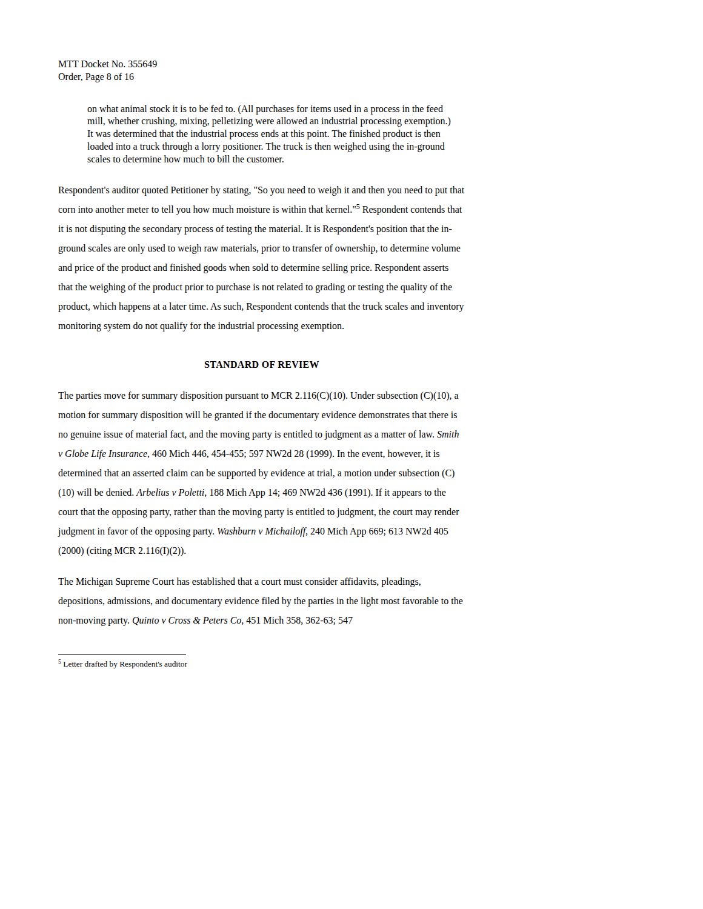MTT Docket No. 355649
Order, Page 8 of 16
on what animal stock it is to be fed to. (All purchases for items used in a process in the feed mill, whether crushing, mixing, pelletizing were allowed an industrial processing exemption.) It was determined that the industrial process ends at this point. The finished product is then loaded into a truck through a lorry positioner. The truck is then weighed using the in-ground scales to determine how much to bill the customer.
Respondent's auditor quoted Petitioner by stating, "So you need to weigh it and then you need to put that corn into another meter to tell you how much moisture is within that kernel."5 Respondent contends that it is not disputing the secondary process of testing the material. It is Respondent's position that the in-ground scales are only used to weigh raw materials, prior to transfer of ownership, to determine volume and price of the product and finished goods when sold to determine selling price. Respondent asserts that the weighing of the product prior to purchase is not related to grading or testing the quality of the product, which happens at a later time. As such, Respondent contends that the truck scales and inventory monitoring system do not qualify for the industrial processing exemption.
STANDARD OF REVIEW
The parties move for summary disposition pursuant to MCR 2.116(C)(10). Under subsection (C)(10), a motion for summary disposition will be granted if the documentary evidence demonstrates that there is no genuine issue of material fact, and the moving party is entitled to judgment as a matter of law. Smith v Globe Life Insurance, 460 Mich 446, 454-455; 597 NW2d 28 (1999). In the event, however, it is determined that an asserted claim can be supported by evidence at trial, a motion under subsection (C)(10) will be denied. Arbelius v Poletti, 188 Mich App 14; 469 NW2d 436 (1991). If it appears to the court that the opposing party, rather than the moving party is entitled to judgment, the court may render judgment in favor of the opposing party. Washburn v Michailoff, 240 Mich App 669; 613 NW2d 405 (2000) (citing MCR 2.116(I)(2)).
The Michigan Supreme Court has established that a court must consider affidavits, pleadings, depositions, admissions, and documentary evidence filed by the parties in the light most favorable to the non-moving party. Quinto v Cross & Peters Co, 451 Mich 358, 362-63; 547
5 Letter drafted by Respondent's auditor